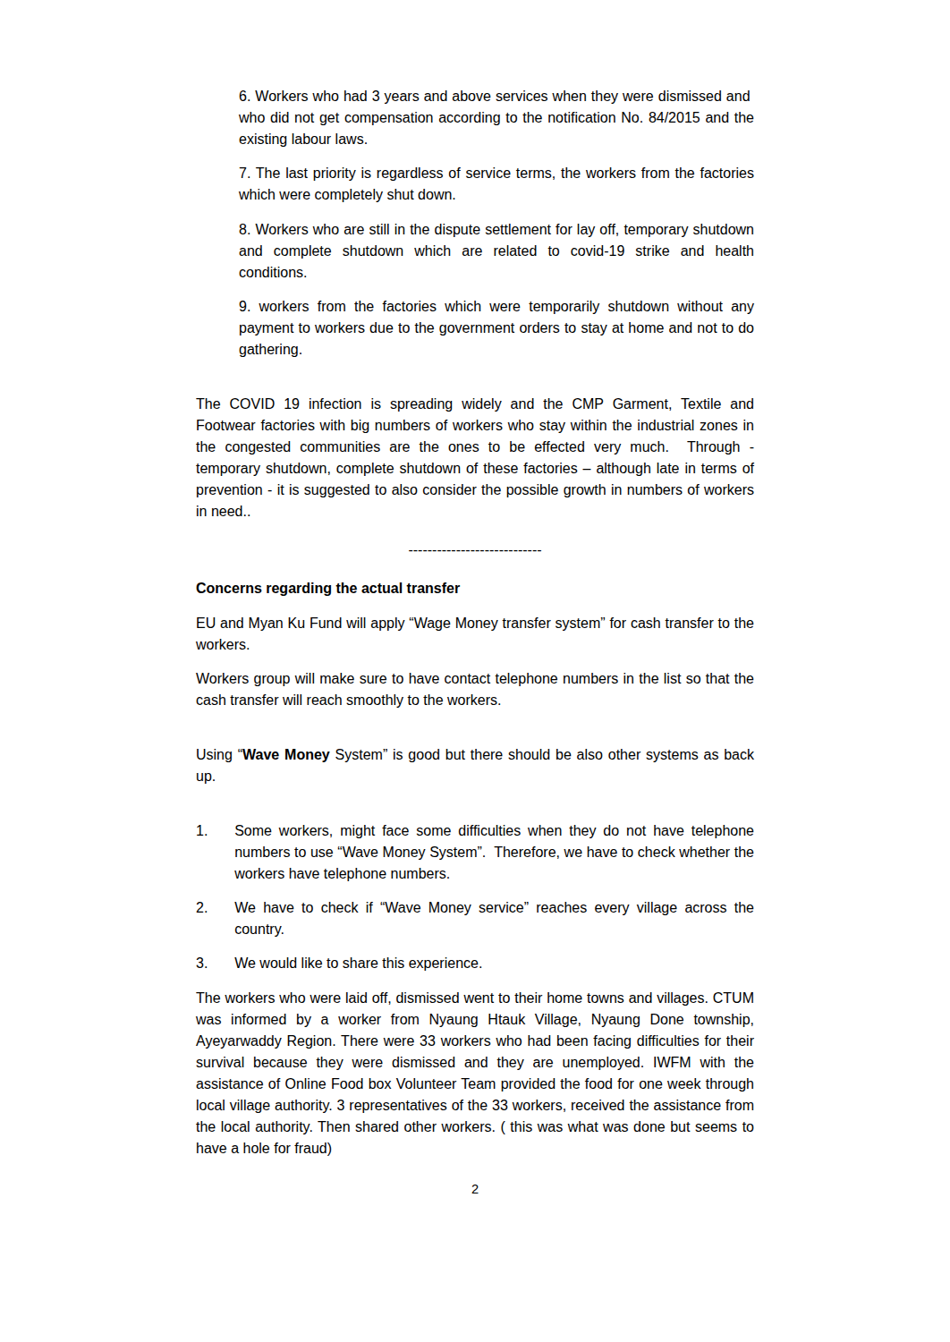6. Workers who had 3 years and above services when they were dismissed and who did not get compensation according to the notification No. 84/2015 and the existing labour laws.
7. The last priority is regardless of service terms, the workers from the factories which were completely shut down.
8. Workers who are still in the dispute settlement for lay off, temporary shutdown and complete shutdown which are related to covid-19 strike and health conditions.
9. workers from the factories which were temporarily shutdown without any payment to workers due to the government orders to stay at home and not to do gathering.
The COVID 19 infection is spreading widely and the CMP Garment, Textile and Footwear factories with big numbers of workers who stay within the industrial zones in the congested communities are the ones to be effected very much. Through - temporary shutdown, complete shutdown of these factories – although late in terms of prevention - it is suggested to also consider the possible growth in numbers of workers in need..
----------------------------
Concerns regarding the actual transfer
EU and Myan Ku Fund will apply “Wage Money transfer system” for cash transfer to the workers.
Workers group will make sure to have contact telephone numbers in the list so that the cash transfer will reach smoothly to the workers.
Using “Wave Money System” is good but there should be also other systems as back up.
1.
Some workers, might face some difficulties when they do not have telephone numbers to use “Wave Money System”. Therefore, we have to check whether the workers have telephone numbers.
2.
We have to check if “Wave Money service” reaches every village across the country.
3.
We would like to share this experience.
The workers who were laid off, dismissed went to their home towns and villages. CTUM was informed by a worker from Nyaung Htauk Village, Nyaung Done township, Ayeyarwaddy Region. There were 33 workers who had been facing difficulties for their survival because they were dismissed and they are unemployed. IWFM with the assistance of Online Food box Volunteer Team provided the food for one week through local village authority. 3 representatives of the 33 workers, received the assistance from the local authority. Then shared other workers. ( this was what was done but seems to have a hole for fraud)
2